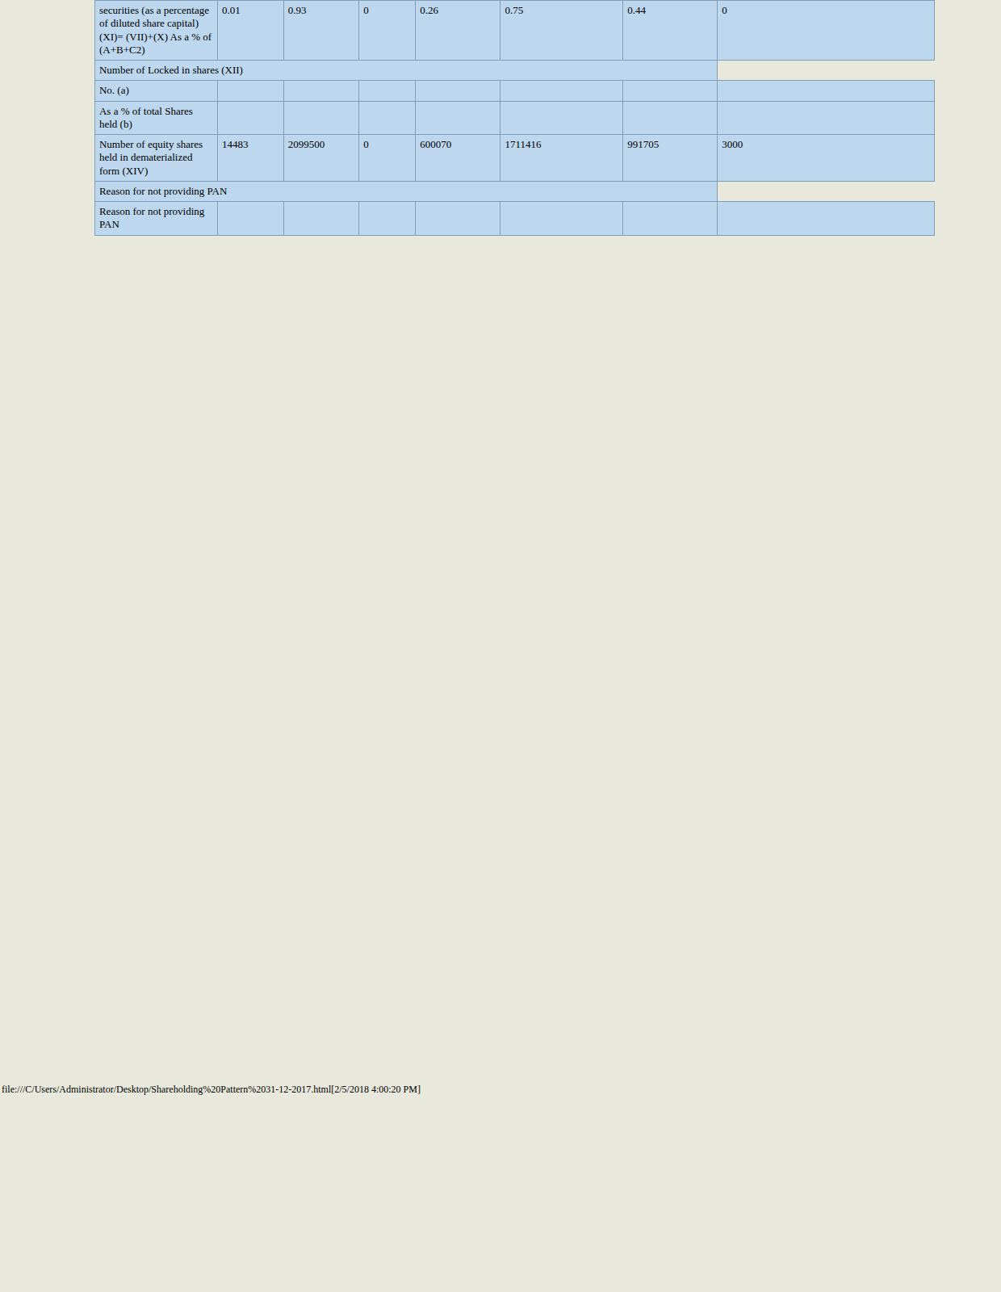| | securities (as a percentage of diluted share capital) (XI)= (VII)+(X) As a % of (A+B+C2) | 0.01 | 0.93 | 0 | 0.26 | 0.75 | 0.44 | 0 | |
| | Number of Locked in shares (XII) | |
| | No. (a) | | | | | | | | |
| | As a % of total Shares held (b) | | | | | | | | |
| | Number of equity shares held in dematerialized form (XIV) | 14483 | 2099500 | 0 | 600070 | 1711416 | 991705 | 3000 | |
| | Reason for not providing PAN | |
| | Reason for not providing PAN | | | | | | | | |
file:///C/Users/Administrator/Desktop/Shareholding%20Pattern%2031-12-2017.html[2/5/2018 4:00:20 PM]